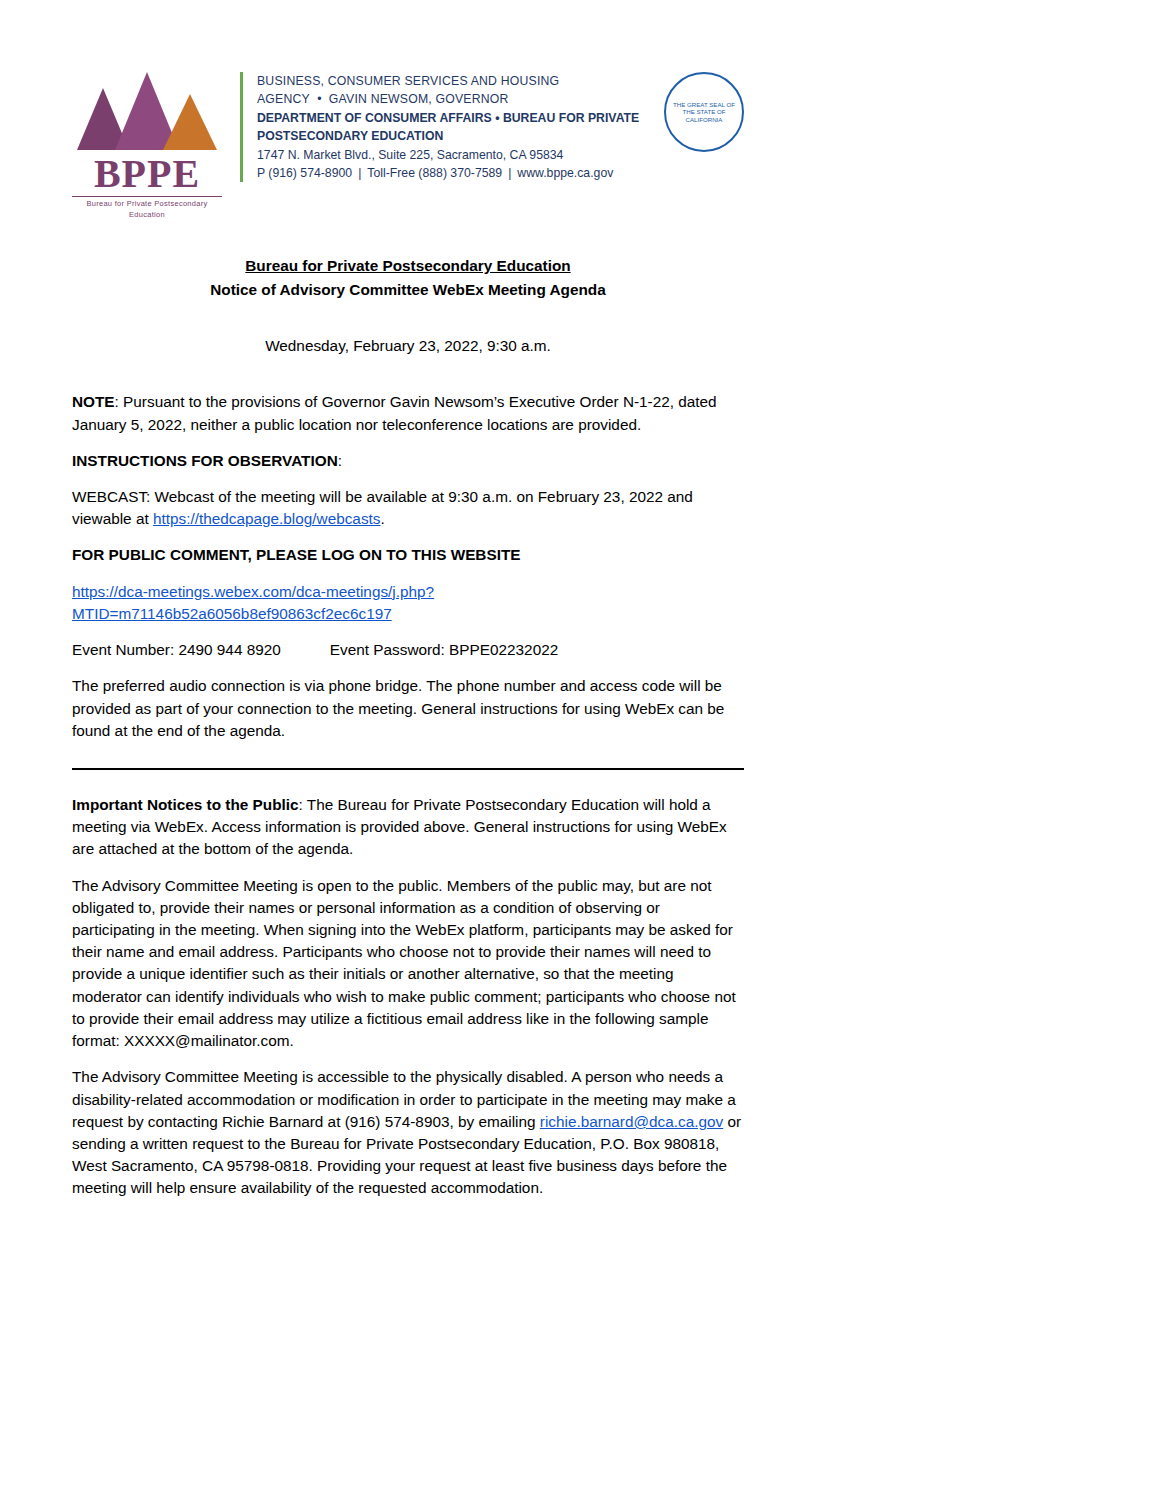BPPE
Bureau for Private Postsecondary Education
BUSINESS, CONSUMER SERVICES AND HOUSING AGENCY • GAVIN NEWSOM, GOVERNOR
DEPARTMENT OF CONSUMER AFFAIRS • BUREAU FOR PRIVATE POSTSECONDARY EDUCATION
1747 N. Market Blvd., Suite 225, Sacramento, CA 95834
P (916) 574-8900|Toll-Free (888) 370-7589|www.bppe.ca.gov
THE GREAT SEAL OF THE STATE OF CALIFORNIA
Bureau for Private Postsecondary Education
Notice of Advisory Committee WebEx Meeting Agenda
Wednesday, February 23, 2022, 9:30 a.m.
NOTE: Pursuant to the provisions of Governor Gavin Newsom’s Executive Order N-1-22, dated January 5, 2022, neither a public location nor teleconference locations are provided.
INSTRUCTIONS FOR OBSERVATION:
WEBCAST: Webcast of the meeting will be available at 9:30 a.m. on February 23, 2022 and viewable at https://thedcapage.blog/webcasts.
FOR PUBLIC COMMENT, PLEASE LOG ON TO THIS WEBSITE
https://dca-meetings.webex.com/dca-meetings/j.php?MTID=m71146b52a6056b8ef90863cf2ec6c197
Event Number: 2490 944 8920 Event Password: BPPE02232022
The preferred audio connection is via phone bridge. The phone number and access code will be provided as part of your connection to the meeting. General instructions for using WebEx can be found at the end of the agenda.
Important Notices to the Public: The Bureau for Private Postsecondary Education will hold a meeting via WebEx. Access information is provided above. General instructions for using WebEx are attached at the bottom of the agenda.
The Advisory Committee Meeting is open to the public. Members of the public may, but are not obligated to, provide their names or personal information as a condition of observing or participating in the meeting. When signing into the WebEx platform, participants may be asked for their name and email address. Participants who choose not to provide their names will need to provide a unique identifier such as their initials or another alternative, so that the meeting moderator can identify individuals who wish to make public comment; participants who choose not to provide their email address may utilize a fictitious email address like in the following sample format: XXXXX@mailinator.com.
The Advisory Committee Meeting is accessible to the physically disabled. A person who needs a disability-related accommodation or modification in order to participate in the meeting may make a request by contacting Richie Barnard at (916) 574-8903, by emailing richie.barnard@dca.ca.gov or sending a written request to the Bureau for Private Postsecondary Education, P.O. Box 980818, West Sacramento, CA 95798-0818. Providing your request at least five business days before the meeting will help ensure availability of the requested accommodation.